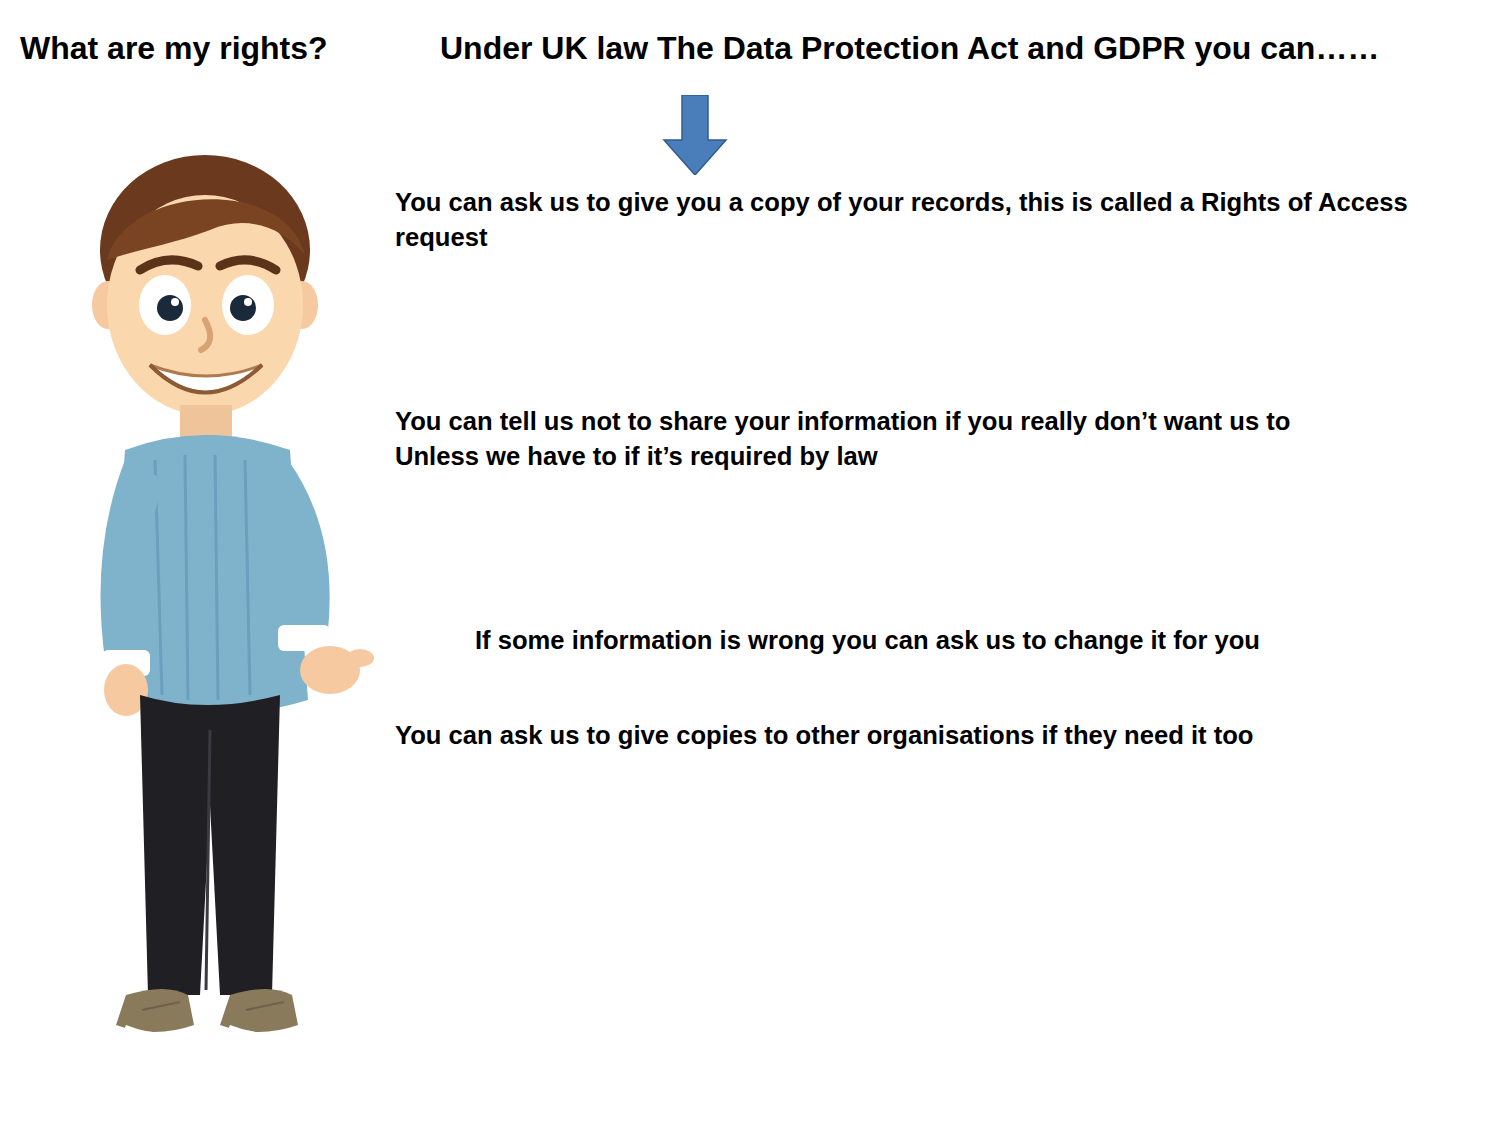What are my rights?
Under UK law The Data Protection Act and GDPR you can……
You can ask us to give you a copy of your records, this is called a Rights of Access request
You can tell us not to share your information if you really don’t want us to
Unless we have to if it’s required by law
If some information is wrong you can ask us to change it for you
You can ask us to give copies to other organisations if they need it too